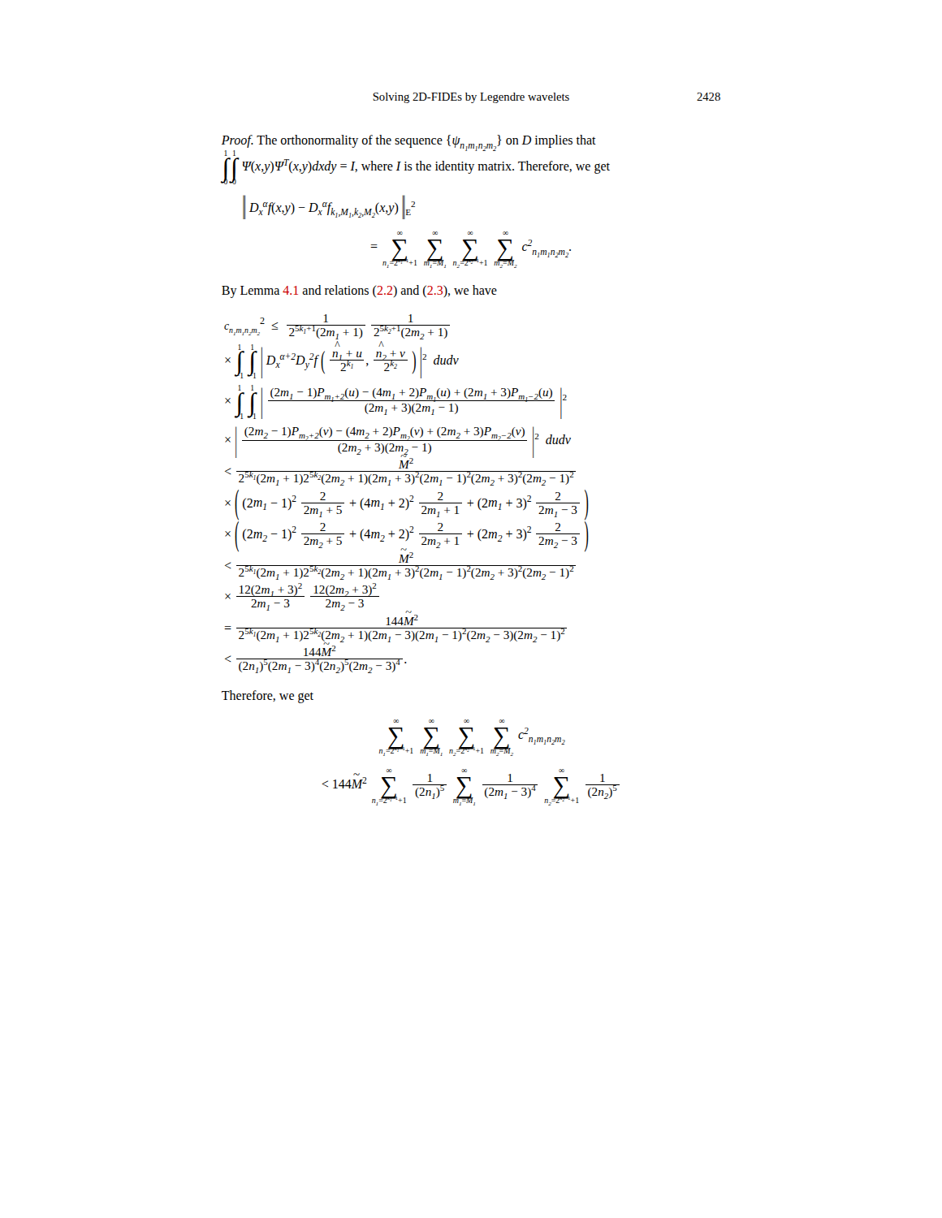Solving 2D-FIDEs by Legendre wavelets 2428
Proof. The orthonormality of the sequence {ψn1m1n2m2} on D implies that 1∫01∫0 Ψ(x,y)ΨT(x,y)dxdy = I, where I is the identity matrix. Therefore, we get
‖ Dxαf(x,y) − Dxαfk1,M1,k2,M2(x,y) ‖E2 = ∞∑n1=2k1−1+1 ∞∑m1=M1 ∞∑n2=2k2−1+1 ∞∑m2=M2 c2n1m1n2m2.
By Lemma 4.1 and relations (2.2) and (2.3), we have
cn1m1n2m22 ≤ 125k1+1(2m1 + 1) 125k2+1(2m2 + 1) × 1∫−1 1∫−1 | Dxα+2Dy2f ( n1 + u 2k1, n2 + v 2k2 ) |2 dudv × 1∫−1 1∫−1 | (2m1 − 1)Pm1+2(u) − (4m1 + 2)Pm1(u) + (2m1 + 3)Pm1−2(u)(2m1 + 3)(2m1 − 1) |2 × | (2m2 − 1)Pm2+2(v) − (4m2 + 2)Pm2(v) + (2m2 + 3)Pm2−2(v)(2m2 + 3)(2m2 − 1) |2 dudv < M225k1(2m1 + 1)25k2(2m2 + 1)(2m1 + 3)2(2m1 − 1)2(2m2 + 3)2(2m2 − 1)2 × ( (2m1 − 1)2 22m1 + 5 + (4m1 + 2)2 22m1 + 1 + (2m1 + 3)2 22m1 − 3 ) × ( (2m2 − 1)2 22m2 + 5 + (4m2 + 2)2 22m2 + 1 + (2m2 + 3)2 22m2 − 3 ) < M225k1(2m1 + 1)25k2(2m2 + 1)(2m1 + 3)2(2m1 − 1)2(2m2 + 3)2(2m2 − 1)2 × 12(2m1 + 3)22m1 − 3 12(2m2 + 3)22m2 − 3 = 144M225k1(2m1 + 1)25k2(2m2 + 1)(2m1 − 3)(2m1 − 1)2(2m2 − 3)(2m2 − 1)2 < 144M2(2n1)5(2m1 − 3)4(2n2)5(2m2 − 3)4.
Therefore, we get
∞∑n1=2k1−1+1 ∞∑m1=M1 ∞∑n2=2k2−1+1 ∞∑m2=M2 c2n1m1n2m2 < 144M2 ∞∑n1=2k1−1+1 1(2n1)5 ∞∑m1=M1 1(2m1 − 3)4 ∞∑n2=2k2−1+1 1(2n2)5